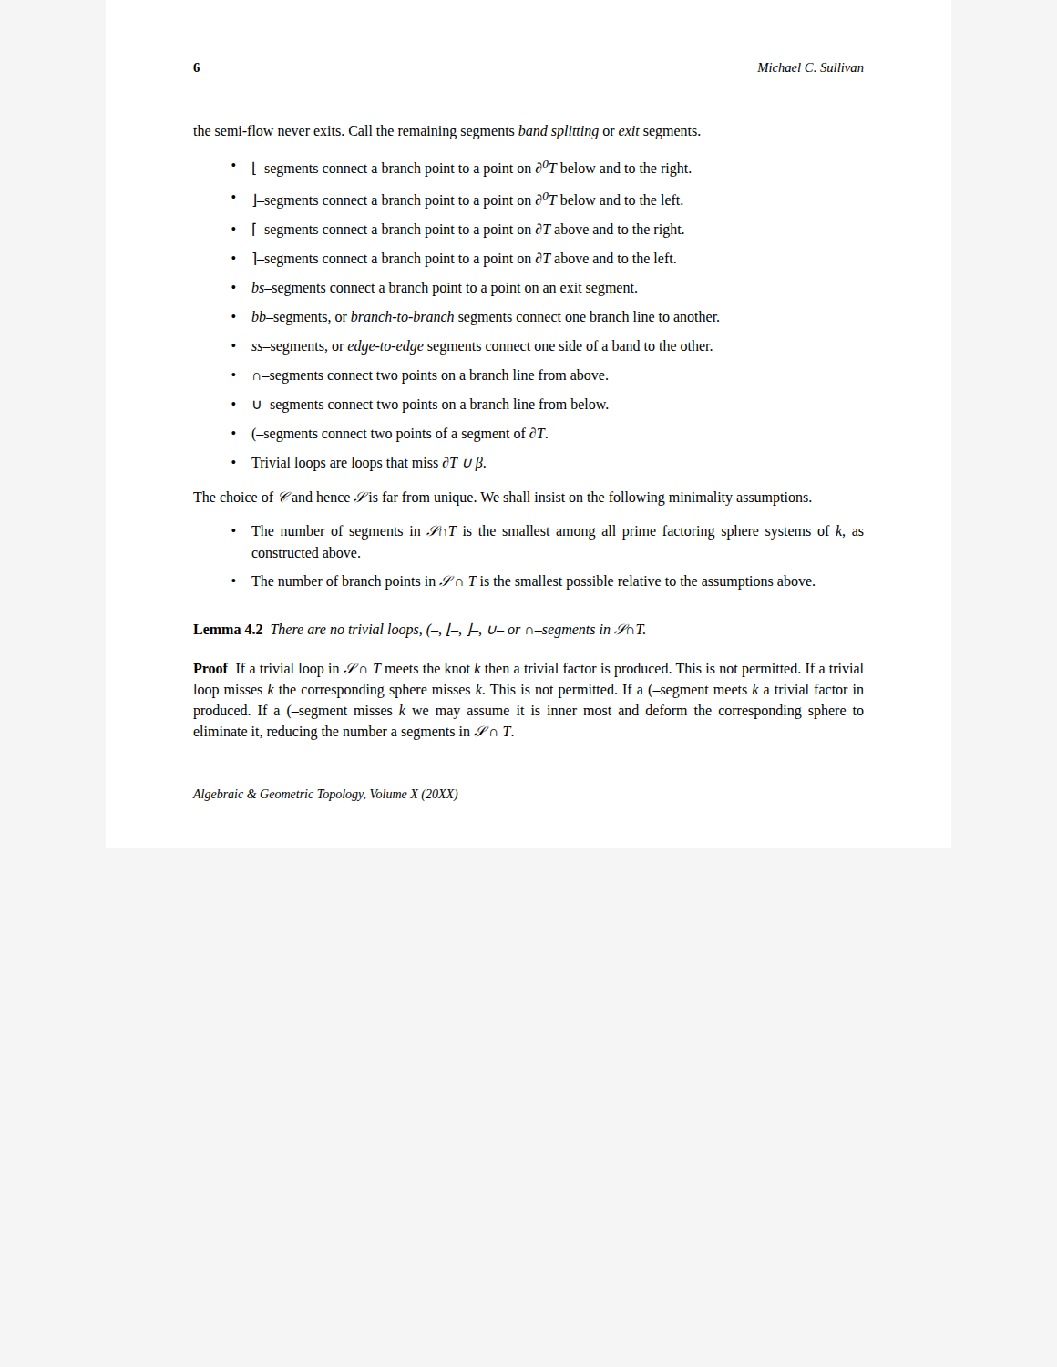6 Michael C. Sullivan
the semi-flow never exits. Call the remaining segments band splitting or exit segments.
⌊–segments connect a branch point to a point on ∂0T below and to the right.
⌋–segments connect a branch point to a point on ∂0T below and to the left.
⌈–segments connect a branch point to a point on ∂T above and to the right.
⌉–segments connect a branch point to a point on ∂T above and to the left.
bs–segments connect a branch point to a point on an exit segment.
bb–segments, or branch-to-branch segments connect one branch line to another.
ss–segments, or edge-to-edge segments connect one side of a band to the other.
∩–segments connect two points on a branch line from above.
∪–segments connect two points on a branch line from below.
(–segments connect two points of a segment of ∂T.
Trivial loops are loops that miss ∂T ∪ β.
The choice of 𝒞 and hence 𝒮 is far from unique. We shall insist on the following minimality assumptions.
The number of segments in 𝒮∩T is the smallest among all prime factoring sphere systems of k, as constructed above.
The number of branch points in 𝒮 ∩ T is the smallest possible relative to the assumptions above.
Lemma 4.2 There are no trivial loops, (–, ⌊–, ⌋–, ∪– or ∩–segments in 𝒮∩T.
Proof If a trivial loop in 𝒮 ∩ T meets the knot k then a trivial factor is produced. This is not permitted. If a trivial loop misses k the corresponding sphere misses k. This is not permitted. If a (–segment meets k a trivial factor in produced. If a (–segment misses k we may assume it is inner most and deform the corresponding sphere to eliminate it, reducing the number a segments in 𝒮 ∩ T.
Algebraic & Geometric Topology, Volume X (20XX)